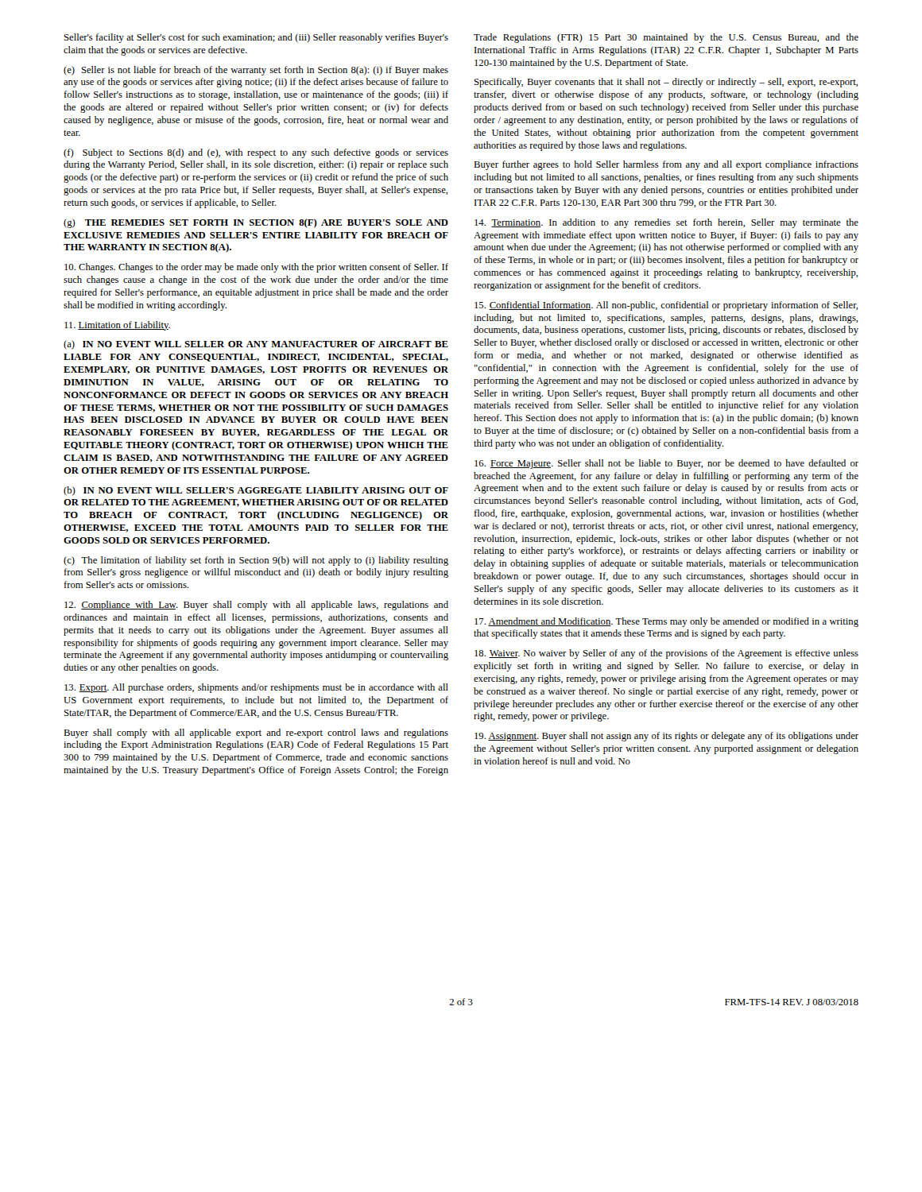Seller's facility at Seller's cost for such examination; and (iii) Seller reasonably verifies Buyer's claim that the goods or services are defective.
(e) Seller is not liable for breach of the warranty set forth in Section 8(a): (i) if Buyer makes any use of the goods or services after giving notice; (ii) if the defect arises because of failure to follow Seller's instructions as to storage, installation, use or maintenance of the goods; (iii) if the goods are altered or repaired without Seller's prior written consent; or (iv) for defects caused by negligence, abuse or misuse of the goods, corrosion, fire, heat or normal wear and tear.
(f) Subject to Sections 8(d) and (e), with respect to any such defective goods or services during the Warranty Period, Seller shall, in its sole discretion, either: (i) repair or replace such goods (or the defective part) or re-perform the services or (ii) credit or refund the price of such goods or services at the pro rata Price but, if Seller requests, Buyer shall, at Seller's expense, return such goods, or services if applicable, to Seller.
(g) THE REMEDIES SET FORTH IN SECTION 8(f) ARE BUYER'S SOLE AND EXCLUSIVE REMEDIES AND SELLER'S ENTIRE LIABILITY FOR BREACH OF THE WARRANTY IN SECTION 8(a).
10. Changes. Changes to the order may be made only with the prior written consent of Seller. If such changes cause a change in the cost of the work due under the order and/or the time required for Seller's performance, an equitable adjustment in price shall be made and the order shall be modified in writing accordingly.
11. Limitation of Liability.
(a) IN NO EVENT WILL SELLER OR ANY MANUFACTURER OF AIRCRAFT BE LIABLE FOR ANY CONSEQUENTIAL, INDIRECT, INCIDENTAL, SPECIAL, EXEMPLARY, OR PUNITIVE DAMAGES, LOST PROFITS OR REVENUES OR DIMINUTION IN VALUE, ARISING OUT OF OR RELATING TO NONCONFORMANCE OR DEFECT IN GOODS OR SERVICES OR ANY BREACH OF THESE TERMS, WHETHER OR NOT THE POSSIBILITY OF SUCH DAMAGES HAS BEEN DISCLOSED IN ADVANCE BY BUYER OR COULD HAVE BEEN REASONABLY FORESEEN BY BUYER, REGARDLESS OF THE LEGAL OR EQUITABLE THEORY (CONTRACT, TORT OR OTHERWISE) UPON WHICH THE CLAIM IS BASED, AND NOTWITHSTANDING THE FAILURE OF ANY AGREED OR OTHER REMEDY OF ITS ESSENTIAL PURPOSE.
(b) IN NO EVENT WILL SELLER'S AGGREGATE LIABILITY ARISING OUT OF OR RELATED TO THE AGREEMENT, WHETHER ARISING OUT OF OR RELATED TO BREACH OF CONTRACT, TORT (INCLUDING NEGLIGENCE) OR OTHERWISE, EXCEED THE TOTAL AMOUNTS PAID TO SELLER FOR THE GOODS SOLD OR SERVICES PERFORMED.
(c) The limitation of liability set forth in Section 9(b) will not apply to (i) liability resulting from Seller's gross negligence or willful misconduct and (ii) death or bodily injury resulting from Seller's acts or omissions.
12. Compliance with Law. Buyer shall comply with all applicable laws, regulations and ordinances and maintain in effect all licenses, permissions, authorizations, consents and permits that it needs to carry out its obligations under the Agreement. Buyer assumes all responsibility for shipments of goods requiring any government import clearance. Seller may terminate the Agreement if any governmental authority imposes antidumping or countervailing duties or any other penalties on goods.
13. Export. All purchase orders, shipments and/or reshipments must be in accordance with all US Government export requirements, to include but not limited to, the Department of State/ITAR, the Department of Commerce/EAR, and the U.S. Census Bureau/FTR.
Buyer shall comply with all applicable export and re-export control laws and regulations including the Export Administration Regulations (EAR) Code of Federal Regulations 15 Part 300 to 799 maintained by the U.S. Department of Commerce, trade and economic sanctions maintained by the U.S. Treasury Department's Office of Foreign Assets Control; the Foreign Trade Regulations (FTR) 15 Part 30 maintained by the U.S. Census Bureau, and the International Traffic in Arms Regulations (ITAR) 22 C.F.R. Chapter 1, Subchapter M Parts 120-130 maintained by the U.S. Department of State.
Specifically, Buyer covenants that it shall not – directly or indirectly – sell, export, re-export, transfer, divert or otherwise dispose of any products, software, or technology (including products derived from or based on such technology) received from Seller under this purchase order / agreement to any destination, entity, or person prohibited by the laws or regulations of the United States, without obtaining prior authorization from the competent government authorities as required by those laws and regulations.
Buyer further agrees to hold Seller harmless from any and all export compliance infractions including but not limited to all sanctions, penalties, or fines resulting from any such shipments or transactions taken by Buyer with any denied persons, countries or entities prohibited under ITAR 22 C.F.R. Parts 120-130, EAR Part 300 thru 799, or the FTR Part 30.
14. Termination. In addition to any remedies set forth herein, Seller may terminate the Agreement with immediate effect upon written notice to Buyer, if Buyer: (i) fails to pay any amount when due under the Agreement; (ii) has not otherwise performed or complied with any of these Terms, in whole or in part; or (iii) becomes insolvent, files a petition for bankruptcy or commences or has commenced against it proceedings relating to bankruptcy, receivership, reorganization or assignment for the benefit of creditors.
15. Confidential Information. All non-public, confidential or proprietary information of Seller, including, but not limited to, specifications, samples, patterns, designs, plans, drawings, documents, data, business operations, customer lists, pricing, discounts or rebates, disclosed by Seller to Buyer, whether disclosed orally or disclosed or accessed in written, electronic or other form or media, and whether or not marked, designated or otherwise identified as "confidential," in connection with the Agreement is confidential, solely for the use of performing the Agreement and may not be disclosed or copied unless authorized in advance by Seller in writing. Upon Seller's request, Buyer shall promptly return all documents and other materials received from Seller. Seller shall be entitled to injunctive relief for any violation hereof. This Section does not apply to information that is: (a) in the public domain; (b) known to Buyer at the time of disclosure; or (c) obtained by Seller on a non-confidential basis from a third party who was not under an obligation of confidentiality.
16. Force Majeure. Seller shall not be liable to Buyer, nor be deemed to have defaulted or breached the Agreement, for any failure or delay in fulfilling or performing any term of the Agreement when and to the extent such failure or delay is caused by or results from acts or circumstances beyond Seller's reasonable control including, without limitation, acts of God, flood, fire, earthquake, explosion, governmental actions, war, invasion or hostilities (whether war is declared or not), terrorist threats or acts, riot, or other civil unrest, national emergency, revolution, insurrection, epidemic, lock-outs, strikes or other labor disputes (whether or not relating to either party's workforce), or restraints or delays affecting carriers or inability or delay in obtaining supplies of adequate or suitable materials, materials or telecommunication breakdown or power outage. If, due to any such circumstances, shortages should occur in Seller's supply of any specific goods, Seller may allocate deliveries to its customers as it determines in its sole discretion.
17. Amendment and Modification. These Terms may only be amended or modified in a writing that specifically states that it amends these Terms and is signed by each party.
18. Waiver. No waiver by Seller of any of the provisions of the Agreement is effective unless explicitly set forth in writing and signed by Seller. No failure to exercise, or delay in exercising, any rights, remedy, power or privilege arising from the Agreement operates or may be construed as a waiver thereof. No single or partial exercise of any right, remedy, power or privilege hereunder precludes any other or further exercise thereof or the exercise of any other right, remedy, power or privilege.
19. Assignment. Buyer shall not assign any of its rights or delegate any of its obligations under the Agreement without Seller's prior written consent. Any purported assignment or delegation in violation hereof is null and void. No
2 of 3
FRM-TFS-14 REV. J 08/03/2018